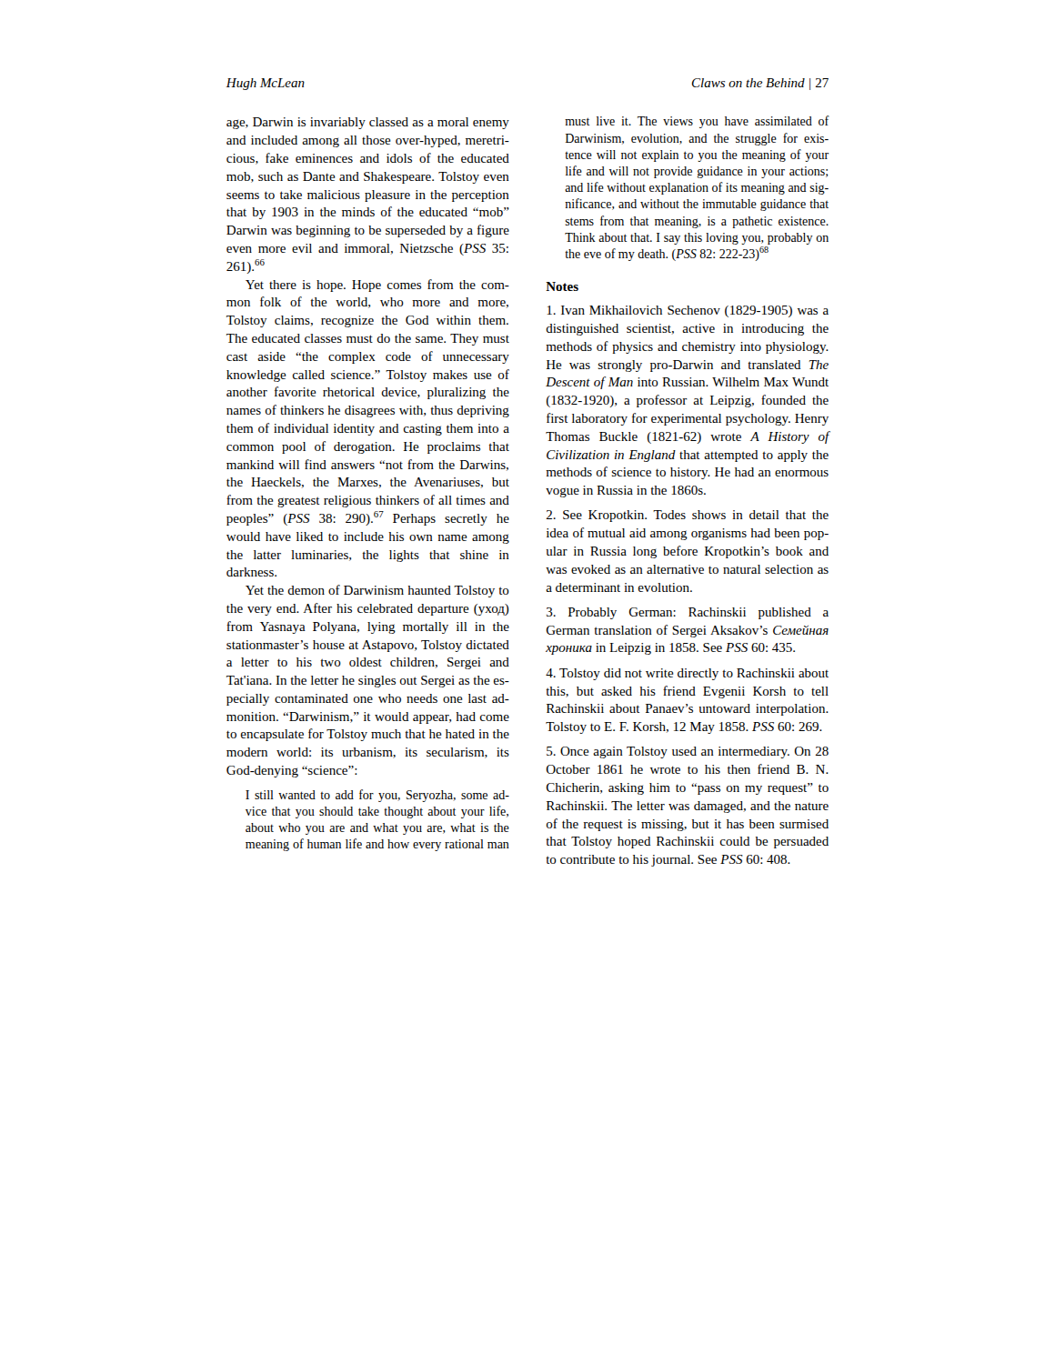Hugh McLean Claws on the Behind | 27
age, Darwin is invariably classed as a moral enemy and included among all those over-hyped, meretricious, fake eminences and idols of the educated mob, such as Dante and Shakespeare. Tolstoy even seems to take malicious pleasure in the perception that by 1903 in the minds of the educated “mob” Darwin was beginning to be superseded by a figure even more evil and immoral, Nietzsche (PSS 35: 261).66
Yet there is hope. Hope comes from the common folk of the world, who more and more, Tolstoy claims, recognize the God within them. The educated classes must do the same. They must cast aside “the complex code of unnecessary knowledge called science.” Tolstoy makes use of another favorite rhetorical device, pluralizing the names of thinkers he disagrees with, thus depriving them of individual identity and casting them into a common pool of derogation. He proclaims that mankind will find answers “not from the Darwins, the Haeckels, the Marxes, the Avenariuses, but from the greatest religious thinkers of all times and peoples” (PSS 38: 290).67 Perhaps secretly he would have liked to include his own name among the latter luminaries, the lights that shine in darkness.
Yet the demon of Darwinism haunted Tolstoy to the very end. After his celebrated departure (уход) from Yasnaya Polyana, lying mortally ill in the stationmaster’s house at Astapovo, Tolstoy dictated a letter to his two oldest children, Sergei and Tat'iana. In the letter he singles out Sergei as the especially contaminated one who needs one last admonition. “Darwinism,” it would appear, had come to encapsulate for Tolstoy much that he hated in the modern world: its urbanism, its secularism, its God-denying “science”:
I still wanted to add for you, Seryozha, some advice that you should take thought about your life, about who you are and what you are, what is the meaning of human life and how every rational man must live it. The views you have assimilated of Darwinism, evolution, and the struggle for existence will not explain to you the meaning of your life and will not provide guidance in your actions; and life without explanation of its meaning and significance, and without the immutable guidance that stems from that meaning, is a pathetic existence. Think about that. I say this loving you, probably on the eve of my death. (PSS 82: 222-23)68
Notes
1. Ivan Mikhailovich Sechenov (1829-1905) was a distinguished scientist, active in introducing the methods of physics and chemistry into physiology. He was strongly pro-Darwin and translated The Descent of Man into Russian. Wilhelm Max Wundt (1832-1920), a professor at Leipzig, founded the first laboratory for experimental psychology. Henry Thomas Buckle (1821-62) wrote A History of Civilization in England that attempted to apply the methods of science to history. He had an enormous vogue in Russia in the 1860s.
2. See Kropotkin. Todes shows in detail that the idea of mutual aid among organisms had been popular in Russia long before Kropotkin’s book and was evoked as an alternative to natural selection as a determinant in evolution.
3. Probably German: Rachinskii published a German translation of Sergei Aksakov’s Семейная хроника in Leipzig in 1858. See PSS 60: 435.
4. Tolstoy did not write directly to Rachinskii about this, but asked his friend Evgenii Korsh to tell Rachinskii about Panaev’s untoward interpolation. Tolstoy to E. F. Korsh, 12 May 1858. PSS 60: 269.
5. Once again Tolstoy used an intermediary. On 28 October 1861 he wrote to his then friend B. N. Chicherin, asking him to “pass on my request” to Rachinskii. The letter was damaged, and the nature of the request is missing, but it has been surmised that Tolstoy hoped Rachinskii could be persuaded to contribute to his journal. See PSS 60: 408.